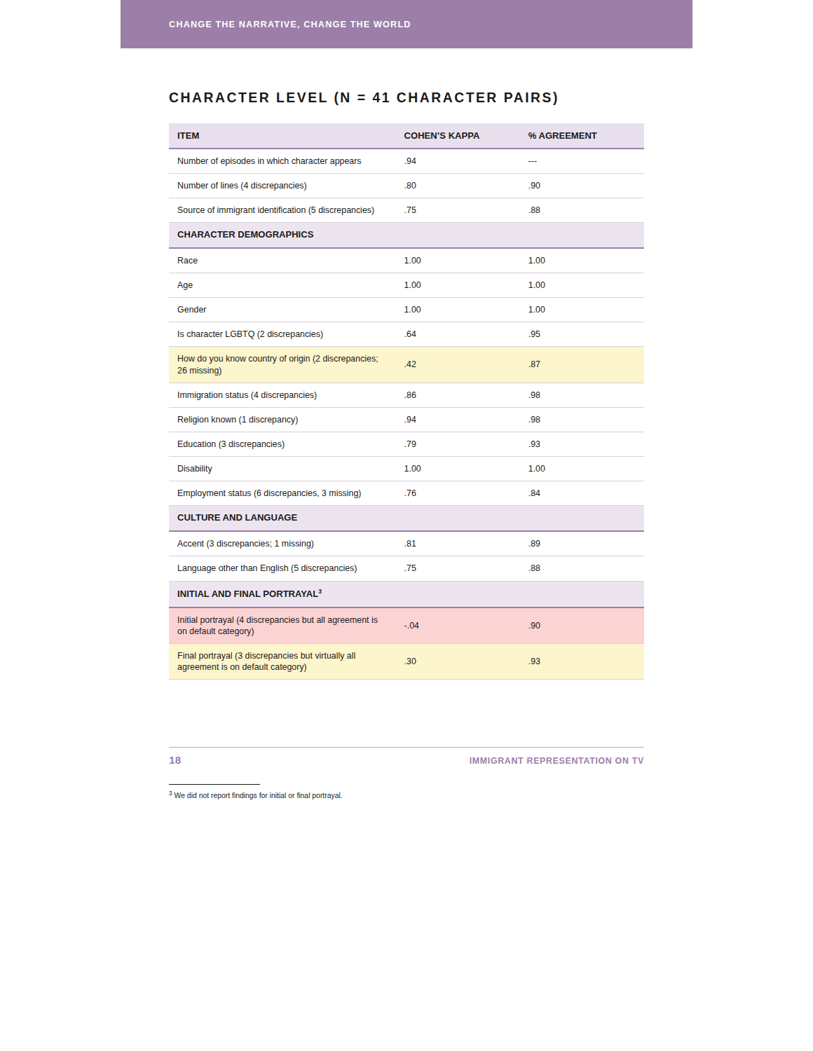Change the Narrative, Change the World
Character Level (n = 41 Character Pairs)
| ITEM | COHEN’S KAPPA | % AGREEMENT |
| --- | --- | --- |
| Number of episodes in which character appears | .94 | --- |
| Number of lines (4 discrepancies) | .80 | .90 |
| Source of immigrant identification (5 discrepancies) | .75 | .88 |
| CHARACTER DEMOGRAPHICS |
| Race | 1.00 | 1.00 |
| Age | 1.00 | 1.00 |
| Gender | 1.00 | 1.00 |
| Is character LGBTQ (2 discrepancies) | .64 | .95 |
| How do you know country of origin (2 discrepancies; 26 missing) | .42 | .87 |
| Immigration status (4 discrepancies) | .86 | .98 |
| Religion known (1 discrepancy) | .94 | .98 |
| Education (3 discrepancies) | .79 | .93 |
| Disability | 1.00 | 1.00 |
| Employment status (6 discrepancies, 3 missing) | .76 | .84 |
| CULTURE AND LANGUAGE |
| Accent (3 discrepancies; 1 missing) | .81 | .89 |
| Language other than English (5 discrepancies) | .75 | .88 |
| INITIAL AND FINAL PORTRAYAL 3 |
| Initial portrayal (4 discrepancies but all agreement is on default category) | -.04 | .90 |
| Final portrayal (3 discrepancies but virtually all agreement is on default category) | .30 | .93 |
3 We did not report findings for initial or final portrayal.
18 Immigrant Representation on TV